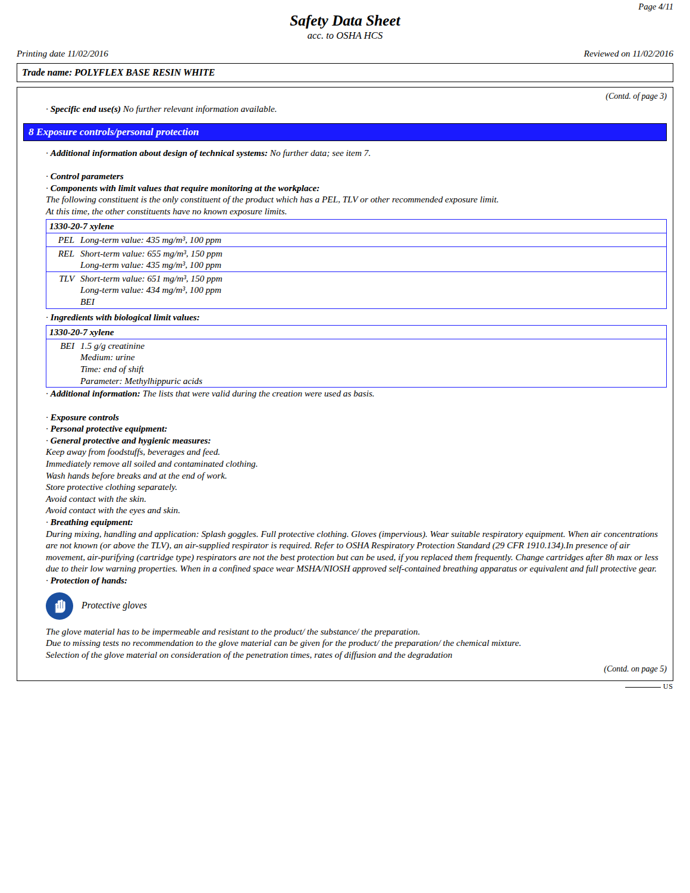Page 4/11
Safety Data Sheet
acc. to OSHA HCS
Printing date 11/02/2016 Reviewed on 11/02/2016
Trade name: POLYFLEX BASE RESIN WHITE
(Contd. of page 3)
· Specific end use(s) No further relevant information available.
8 Exposure controls/personal protection
· Additional information about design of technical systems: No further data; see item 7.
· Control parameters
· Components with limit values that require monitoring at the workplace:
The following constituent is the only constituent of the product which has a PEL, TLV or other recommended exposure limit.
At this time, the other constituents have no known exposure limits.
| 1330-20-7 xylene |
| PEL | Long-term value: 435 mg/m³, 100 ppm |
| REL | Short-term value: 655 mg/m³, 150 ppm Long-term value: 435 mg/m³, 100 ppm |
| TLV | Short-term value: 651 mg/m³, 150 ppm Long-term value: 434 mg/m³, 100 ppm BEI |
· Ingredients with biological limit values:
| 1330-20-7 xylene |
| BEI | 1.5 g/g creatinine Medium: urine Time: end of shift Parameter: Methylhippuric acids |
· Additional information: The lists that were valid during the creation were used as basis.
· Exposure controls
· Personal protective equipment:
· General protective and hygienic measures:
Keep away from foodstuffs, beverages and feed.
Immediately remove all soiled and contaminated clothing.
Wash hands before breaks and at the end of work.
Store protective clothing separately.
Avoid contact with the skin.
Avoid contact with the eyes and skin.
· Breathing equipment:
During mixing, handling and application: Splash goggles. Full protective clothing. Gloves (impervious). Wear suitable respiratory equipment. When air concentrations are not known (or above the TLV), an air-supplied respirator is required. Refer to OSHA Respiratory Protection Standard (29 CFR 1910.134).In presence of air movement, air-purifying (cartridge type) respirators are not the best protection but can be used, if you replaced them frequently. Change cartridges after 8h max or less due to their low warning properties. When in a confined space wear MSHA/NIOSH approved self-contained breathing apparatus or equivalent and full protective gear.
· Protection of hands:
Protective gloves
The glove material has to be impermeable and resistant to the product/ the substance/ the preparation.
Due to missing tests no recommendation to the glove material can be given for the product/ the preparation/ the chemical mixture.
Selection of the glove material on consideration of the penetration times, rates of diffusion and the degradation
(Contd. on page 5)
US